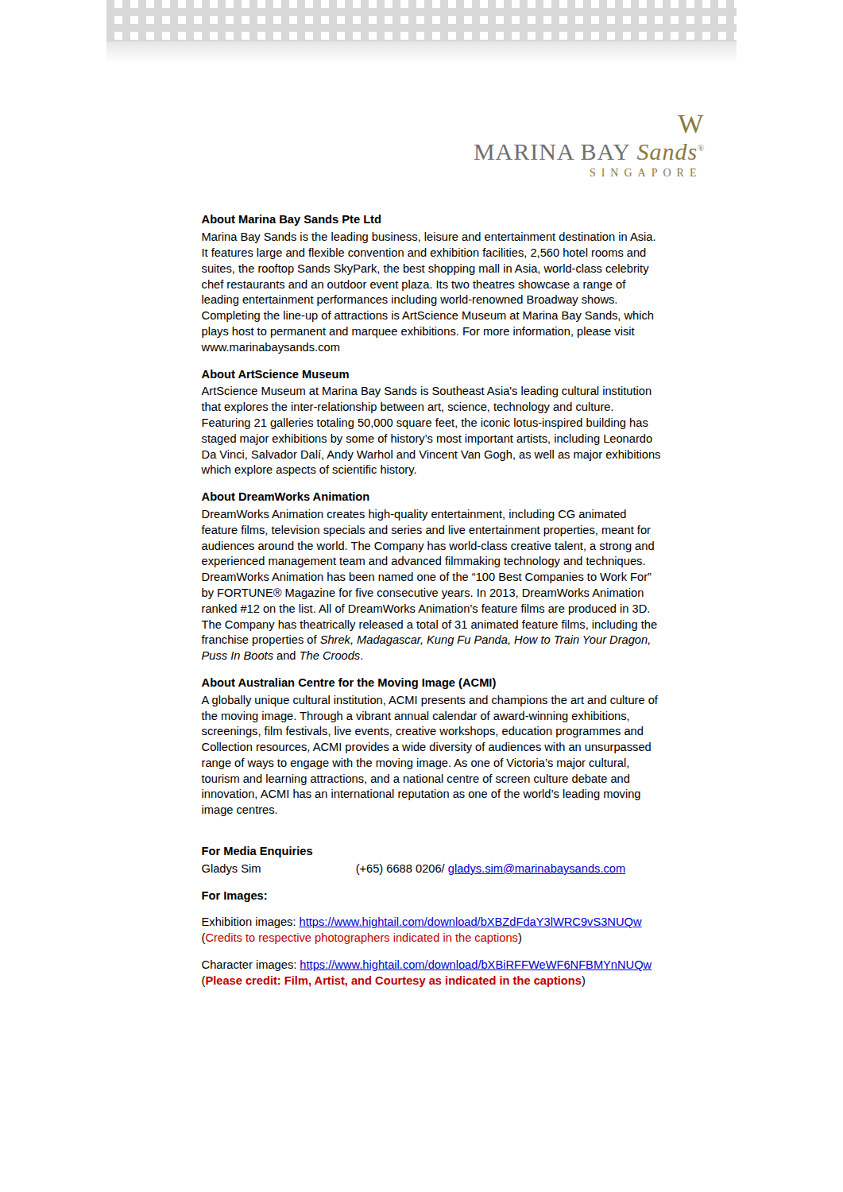W
MARINA BAY Sands®
SINGAPORE
About Marina Bay Sands Pte Ltd
Marina Bay Sands is the leading business, leisure and entertainment destination in Asia. It features large and flexible convention and exhibition facilities, 2,560 hotel rooms and suites, the rooftop Sands SkyPark, the best shopping mall in Asia, world-class celebrity chef restaurants and an outdoor event plaza. Its two theatres showcase a range of leading entertainment performances including world-renowned Broadway shows. Completing the line-up of attractions is ArtScience Museum at Marina Bay Sands, which plays host to permanent and marquee exhibitions. For more information, please visit www.marinabaysands.com
About ArtScience Museum
ArtScience Museum at Marina Bay Sands is Southeast Asia's leading cultural institution that explores the inter-relationship between art, science, technology and culture. Featuring 21 galleries totaling 50,000 square feet, the iconic lotus-inspired building has staged major exhibitions by some of history’s most important artists, including Leonardo Da Vinci, Salvador Dalí, Andy Warhol and Vincent Van Gogh, as well as major exhibitions which explore aspects of scientific history.
About DreamWorks Animation
DreamWorks Animation creates high-quality entertainment, including CG animated feature films, television specials and series and live entertainment properties, meant for audiences around the world. The Company has world-class creative talent, a strong and experienced management team and advanced filmmaking technology and techniques. DreamWorks Animation has been named one of the “100 Best Companies to Work For” by FORTUNE® Magazine for five consecutive years. In 2013, DreamWorks Animation ranked #12 on the list. All of DreamWorks Animation’s feature films are produced in 3D. The Company has theatrically released a total of 31 animated feature films, including the franchise properties of Shrek, Madagascar, Kung Fu Panda, How to Train Your Dragon, Puss In Boots and The Croods.
About Australian Centre for the Moving Image (ACMI)
A globally unique cultural institution, ACMI presents and champions the art and culture of the moving image. Through a vibrant annual calendar of award-winning exhibitions, screenings, film festivals, live events, creative workshops, education programmes and Collection resources, ACMI provides a wide diversity of audiences with an unsurpassed range of ways to engage with the moving image. As one of Victoria’s major cultural, tourism and learning attractions, and a national centre of screen culture debate and innovation, ACMI has an international reputation as one of the world’s leading moving image centres.
For Media Enquiries
Gladys Sim (+65) 6688 0206/ gladys.sim@marinabaysands.com
For Images:
Exhibition images: https://www.hightail.com/download/bXBZdFdaY3lWRC9vS3NUQw (Credits to respective photographers indicated in the captions)
Character images: https://www.hightail.com/download/bXBiRFFWeWF6NFBMYnNUQw (Please credit: Film, Artist, and Courtesy as indicated in the captions)